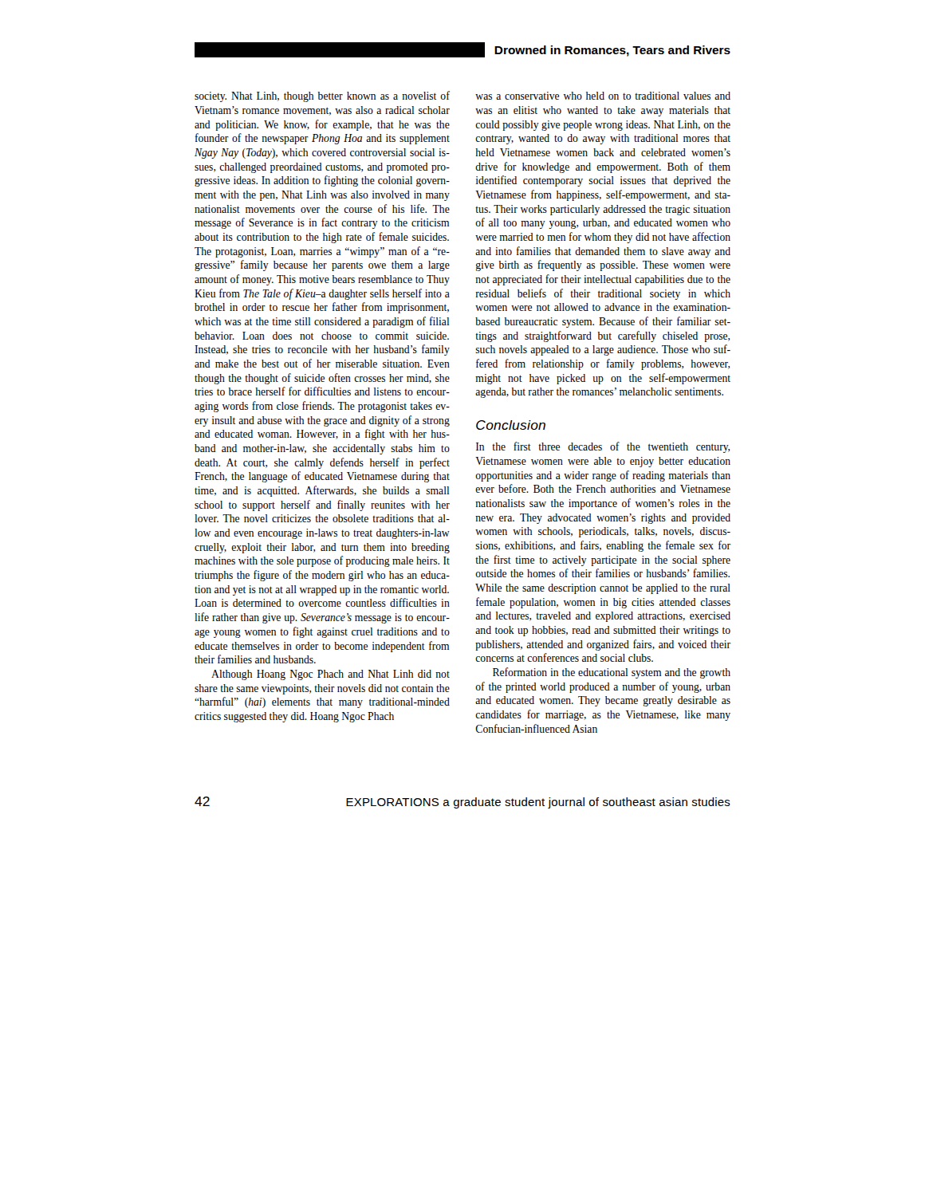Drowned in Romances, Tears and Rivers
society. Nhat Linh, though better known as a novelist of Vietnam’s romance movement, was also a radical scholar and politician. We know, for example, that he was the founder of the newspaper Phong Hoa and its supplement Ngay Nay (Today), which covered controversial social issues, challenged preordained customs, and promoted progressive ideas. In addition to fighting the colonial government with the pen, Nhat Linh was also involved in many nationalist movements over the course of his life. The message of Severance is in fact contrary to the criticism about its contribution to the high rate of female suicides. The protagonist, Loan, marries a “wimpy” man of a “regressive” family because her parents owe them a large amount of money. This motive bears resemblance to Thuy Kieu from The Tale of Kieu–a daughter sells herself into a brothel in order to rescue her father from imprisonment, which was at the time still considered a paradigm of filial behavior. Loan does not choose to commit suicide. Instead, she tries to reconcile with her husband’s family and make the best out of her miserable situation. Even though the thought of suicide often crosses her mind, she tries to brace herself for difficulties and listens to encouraging words from close friends. The protagonist takes every insult and abuse with the grace and dignity of a strong and educated woman. However, in a fight with her husband and mother-in-law, she accidentally stabs him to death. At court, she calmly defends herself in perfect French, the language of educated Vietnamese during that time, and is acquitted. Afterwards, she builds a small school to support herself and finally reunites with her lover. The novel criticizes the obsolete traditions that allow and even encourage in-laws to treat daughters-in-law cruelly, exploit their labor, and turn them into breeding machines with the sole purpose of producing male heirs. It triumphs the figure of the modern girl who has an education and yet is not at all wrapped up in the romantic world. Loan is determined to overcome countless difficulties in life rather than give up. Severance’s message is to encourage young women to fight against cruel traditions and to educate themselves in order to become independent from their families and husbands.
Although Hoang Ngoc Phach and Nhat Linh did not share the same viewpoints, their novels did not contain the “harmful” (hai) elements that many traditional-minded critics suggested they did. Hoang Ngoc Phach
was a conservative who held on to traditional values and was an elitist who wanted to take away materials that could possibly give people wrong ideas. Nhat Linh, on the contrary, wanted to do away with traditional mores that held Vietnamese women back and celebrated women’s drive for knowledge and empowerment. Both of them identified contemporary social issues that deprived the Vietnamese from happiness, self-empowerment, and status. Their works particularly addressed the tragic situation of all too many young, urban, and educated women who were married to men for whom they did not have affection and into families that demanded them to slave away and give birth as frequently as possible. These women were not appreciated for their intellectual capabilities due to the residual beliefs of their traditional society in which women were not allowed to advance in the examination-based bureaucratic system. Because of their familiar settings and straightforward but carefully chiseled prose, such novels appealed to a large audience. Those who suffered from relationship or family problems, however, might not have picked up on the self-empowerment agenda, but rather the romances’ melancholic sentiments.
Conclusion
In the first three decades of the twentieth century, Vietnamese women were able to enjoy better education opportunities and a wider range of reading materials than ever before. Both the French authorities and Vietnamese nationalists saw the importance of women’s roles in the new era. They advocated women’s rights and provided women with schools, periodicals, talks, novels, discussions, exhibitions, and fairs, enabling the female sex for the first time to actively participate in the social sphere outside the homes of their families or husbands’ families. While the same description cannot be applied to the rural female population, women in big cities attended classes and lectures, traveled and explored attractions, exercised and took up hobbies, read and submitted their writings to publishers, attended and organized fairs, and voiced their concerns at conferences and social clubs.
Reformation in the educational system and the growth of the printed world produced a number of young, urban and educated women. They became greatly desirable as candidates for marriage, as the Vietnamese, like many Confucian-influenced Asian
42
EXPLORATIONS a graduate student journal of southeast asian studies